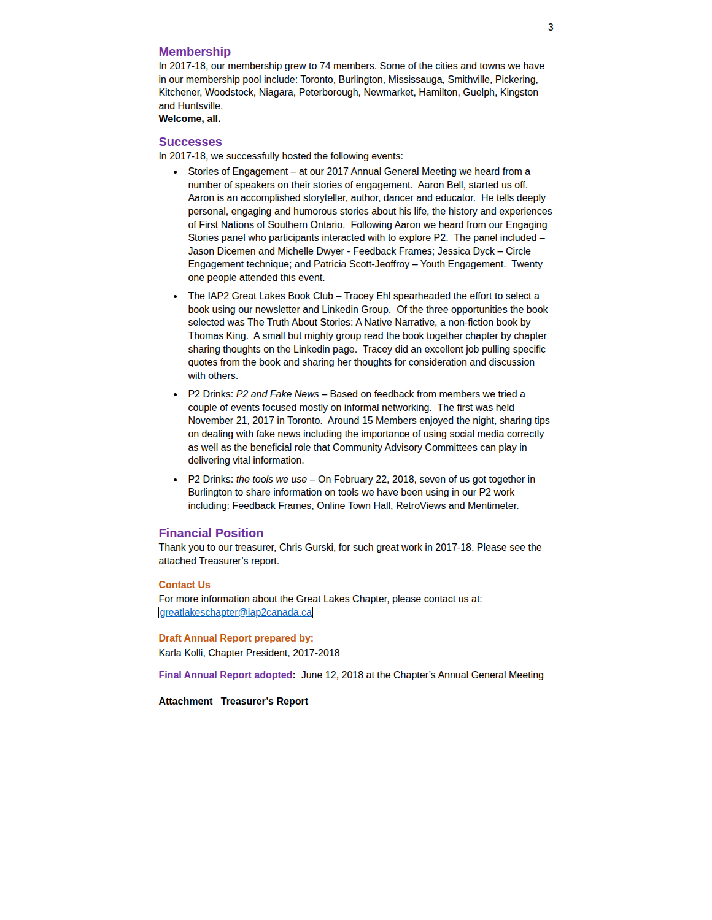3
Membership
In 2017-18, our membership grew to 74 members. Some of the cities and towns we have in our membership pool include: Toronto, Burlington, Mississauga, Smithville, Pickering, Kitchener, Woodstock, Niagara, Peterborough, Newmarket, Hamilton, Guelph, Kingston and Huntsville.
Welcome, all.
Successes
In 2017-18, we successfully hosted the following events:
Stories of Engagement – at our 2017 Annual General Meeting we heard from a number of speakers on their stories of engagement. Aaron Bell, started us off. Aaron is an accomplished storyteller, author, dancer and educator. He tells deeply personal, engaging and humorous stories about his life, the history and experiences of First Nations of Southern Ontario. Following Aaron we heard from our Engaging Stories panel who participants interacted with to explore P2. The panel included – Jason Dicemen and Michelle Dwyer - Feedback Frames; Jessica Dyck – Circle Engagement technique; and Patricia Scott-Jeoffroy – Youth Engagement. Twenty one people attended this event.
The IAP2 Great Lakes Book Club – Tracey Ehl spearheaded the effort to select a book using our newsletter and Linkedin Group. Of the three opportunities the book selected was The Truth About Stories: A Native Narrative, a non-fiction book by Thomas King. A small but mighty group read the book together chapter by chapter sharing thoughts on the Linkedin page. Tracey did an excellent job pulling specific quotes from the book and sharing her thoughts for consideration and discussion with others.
P2 Drinks: P2 and Fake News – Based on feedback from members we tried a couple of events focused mostly on informal networking. The first was held November 21, 2017 in Toronto. Around 15 Members enjoyed the night, sharing tips on dealing with fake news including the importance of using social media correctly as well as the beneficial role that Community Advisory Committees can play in delivering vital information.
P2 Drinks: the tools we use – On February 22, 2018, seven of us got together in Burlington to share information on tools we have been using in our P2 work including: Feedback Frames, Online Town Hall, RetroViews and Mentimeter.
Financial Position
Thank you to our treasurer, Chris Gurski, for such great work in 2017-18. Please see the attached Treasurer’s report.
Contact Us
For more information about the Great Lakes Chapter, please contact us at:
greatlakeschapter@iap2canada.ca
Draft Annual Report prepared by:
Karla Kolli, Chapter President, 2017-2018
Final Annual Report adopted: June 12, 2018 at the Chapter’s Annual General Meeting
Attachment Treasurer’s Report